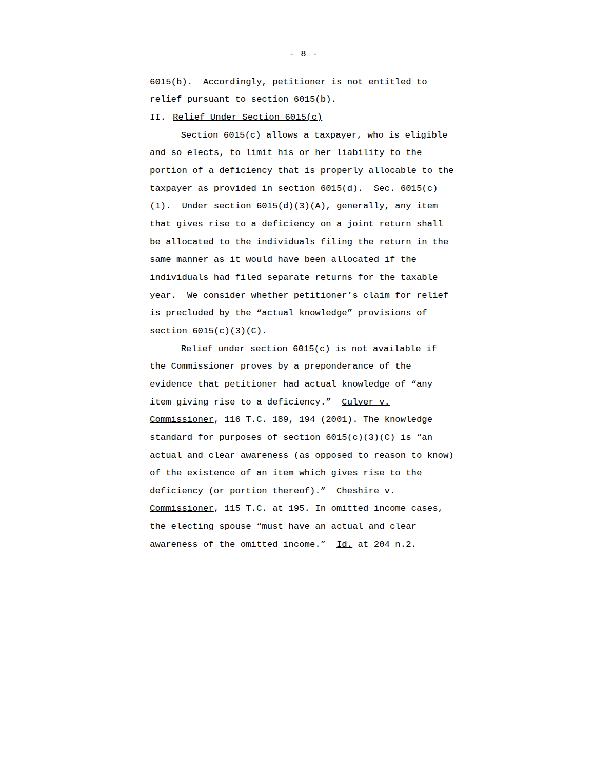- 8 -
6015(b). Accordingly, petitioner is not entitled to relief pursuant to section 6015(b).
II. Relief Under Section 6015(c)
Section 6015(c) allows a taxpayer, who is eligible and so elects, to limit his or her liability to the portion of a deficiency that is properly allocable to the taxpayer as provided in section 6015(d). Sec. 6015(c)(1). Under section 6015(d)(3)(A), generally, any item that gives rise to a deficiency on a joint return shall be allocated to the individuals filing the return in the same manner as it would have been allocated if the individuals had filed separate returns for the taxable year. We consider whether petitioner’s claim for relief is precluded by the “actual knowledge” provisions of section 6015(c)(3)(C).
Relief under section 6015(c) is not available if the Commissioner proves by a preponderance of the evidence that petitioner had actual knowledge of “any item giving rise to a deficiency.” Culver v. Commissioner, 116 T.C. 189, 194 (2001). The knowledge standard for purposes of section 6015(c)(3)(C) is “an actual and clear awareness (as opposed to reason to know) of the existence of an item which gives rise to the deficiency (or portion thereof).” Cheshire v. Commissioner, 115 T.C. at 195. In omitted income cases, the electing spouse “must have an actual and clear awareness of the omitted income.” Id. at 204 n.2.